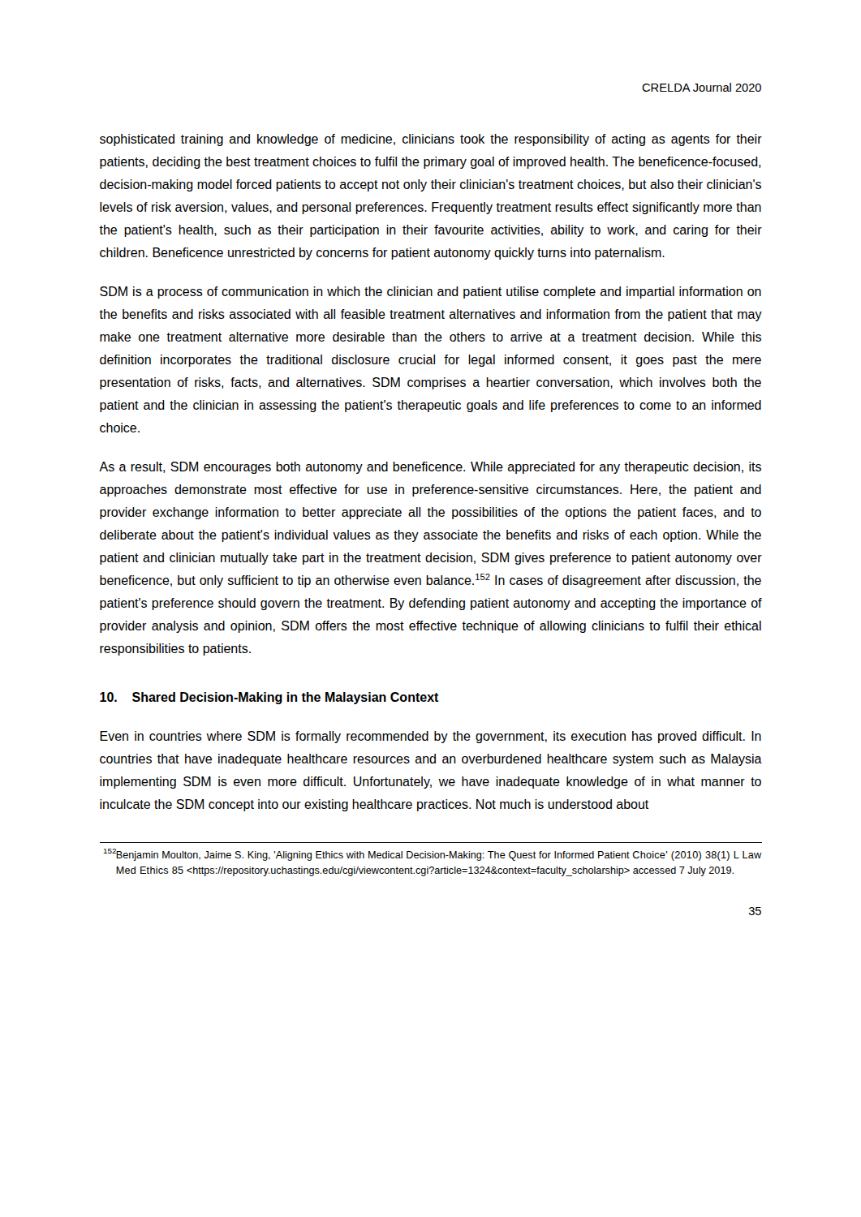CRELDA Journal 2020
sophisticated training and knowledge of medicine, clinicians took the responsibility of acting as agents for their patients, deciding the best treatment choices to fulfil the primary goal of improved health. The beneficence-focused, decision-making model forced patients to accept not only their clinician's treatment choices, but also their clinician's levels of risk aversion, values, and personal preferences. Frequently treatment results effect significantly more than the patient's health, such as their participation in their favourite activities, ability to work, and caring for their children. Beneficence unrestricted by concerns for patient autonomy quickly turns into paternalism.
SDM is a process of communication in which the clinician and patient utilise complete and impartial information on the benefits and risks associated with all feasible treatment alternatives and information from the patient that may make one treatment alternative more desirable than the others to arrive at a treatment decision. While this definition incorporates the traditional disclosure crucial for legal informed consent, it goes past the mere presentation of risks, facts, and alternatives. SDM comprises a heartier conversation, which involves both the patient and the clinician in assessing the patient's therapeutic goals and life preferences to come to an informed choice.
As a result, SDM encourages both autonomy and beneficence. While appreciated for any therapeutic decision, its approaches demonstrate most effective for use in preference-sensitive circumstances. Here, the patient and provider exchange information to better appreciate all the possibilities of the options the patient faces, and to deliberate about the patient's individual values as they associate the benefits and risks of each option. While the patient and clinician mutually take part in the treatment decision, SDM gives preference to patient autonomy over beneficence, but only sufficient to tip an otherwise even balance.152 In cases of disagreement after discussion, the patient's preference should govern the treatment. By defending patient autonomy and accepting the importance of provider analysis and opinion, SDM offers the most effective technique of allowing clinicians to fulfil their ethical responsibilities to patients.
10. Shared Decision-Making in the Malaysian Context
Even in countries where SDM is formally recommended by the government, its execution has proved difficult. In countries that have inadequate healthcare resources and an overburdened healthcare system such as Malaysia implementing SDM is even more difficult. Unfortunately, we have inadequate knowledge of in what manner to inculcate the SDM concept into our existing healthcare practices. Not much is understood about
Benjamin Moulton, Jaime S. King, 'Aligning Ethics with Medical Decision-Making: The Quest for Informed Patient Choice' (2010) 38(1) L Law Med Ethics 85 <https://repository.uchastings.edu/cgi/viewcontent.cgi?article=1324&context=faculty_scholarship> accessed 7 July 2019.
35